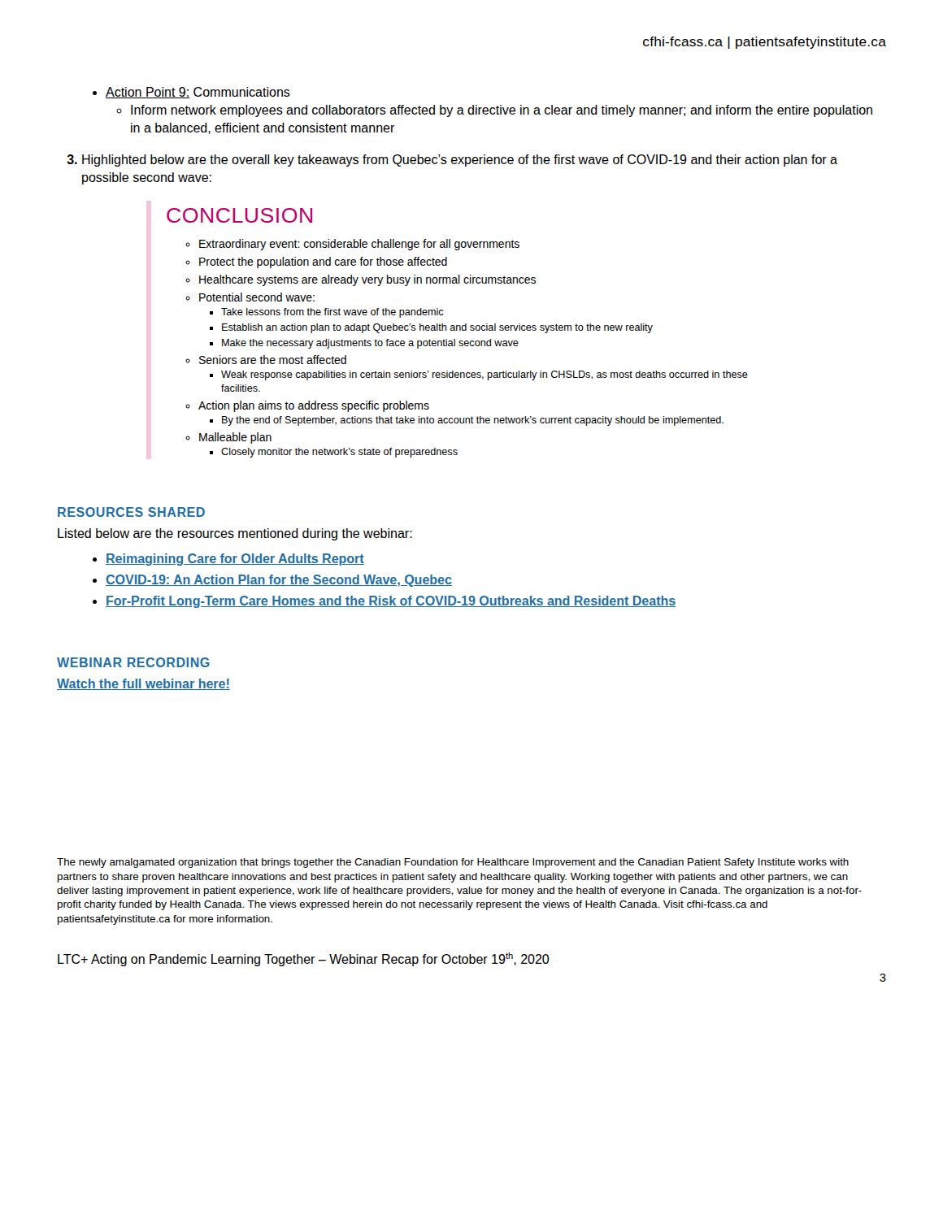cfhi-fcass.ca | patientsafetyinstitute.ca
Action Point 9: Communications
Inform network employees and collaborators affected by a directive in a clear and timely manner; and inform the entire population in a balanced, efficient and consistent manner
Highlighted below are the overall key takeaways from Quebec’s experience of the first wave of COVID-19 and their action plan for a possible second wave:
CONCLUSION
Extraordinary event: considerable challenge for all governments
Protect the population and care for those affected
Healthcare systems are already very busy in normal circumstances
Potential second wave:
Take lessons from the first wave of the pandemic
Establish an action plan to adapt Quebec’s health and social services system to the new reality
Make the necessary adjustments to face a potential second wave
Seniors are the most affected
Weak response capabilities in certain seniors’ residences, particularly in CHSLDs, as most deaths occurred in these facilities.
Action plan aims to address specific problems
By the end of September, actions that take into account the network’s current capacity should be implemented.
Malleable plan
Closely monitor the network’s state of preparedness
RESOURCES SHARED
Listed below are the resources mentioned during the webinar:
Reimagining Care for Older Adults Report
COVID-19: An Action Plan for the Second Wave, Quebec
For-Profit Long-Term Care Homes and the Risk of COVID-19 Outbreaks and Resident Deaths
WEBINAR RECORDING
Watch the full webinar here!
The newly amalgamated organization that brings together the Canadian Foundation for Healthcare Improvement and the Canadian Patient Safety Institute works with partners to share proven healthcare innovations and best practices in patient safety and healthcare quality. Working together with patients and other partners, we can deliver lasting improvement in patient experience, work life of healthcare providers, value for money and the health of everyone in Canada. The organization is a not-for-profit charity funded by Health Canada. The views expressed herein do not necessarily represent the views of Health Canada. Visit cfhi-fcass.ca and patientsafetyinstitute.ca for more information.
LTC+ Acting on Pandemic Learning Together – Webinar Recap for October 19th, 2020 3